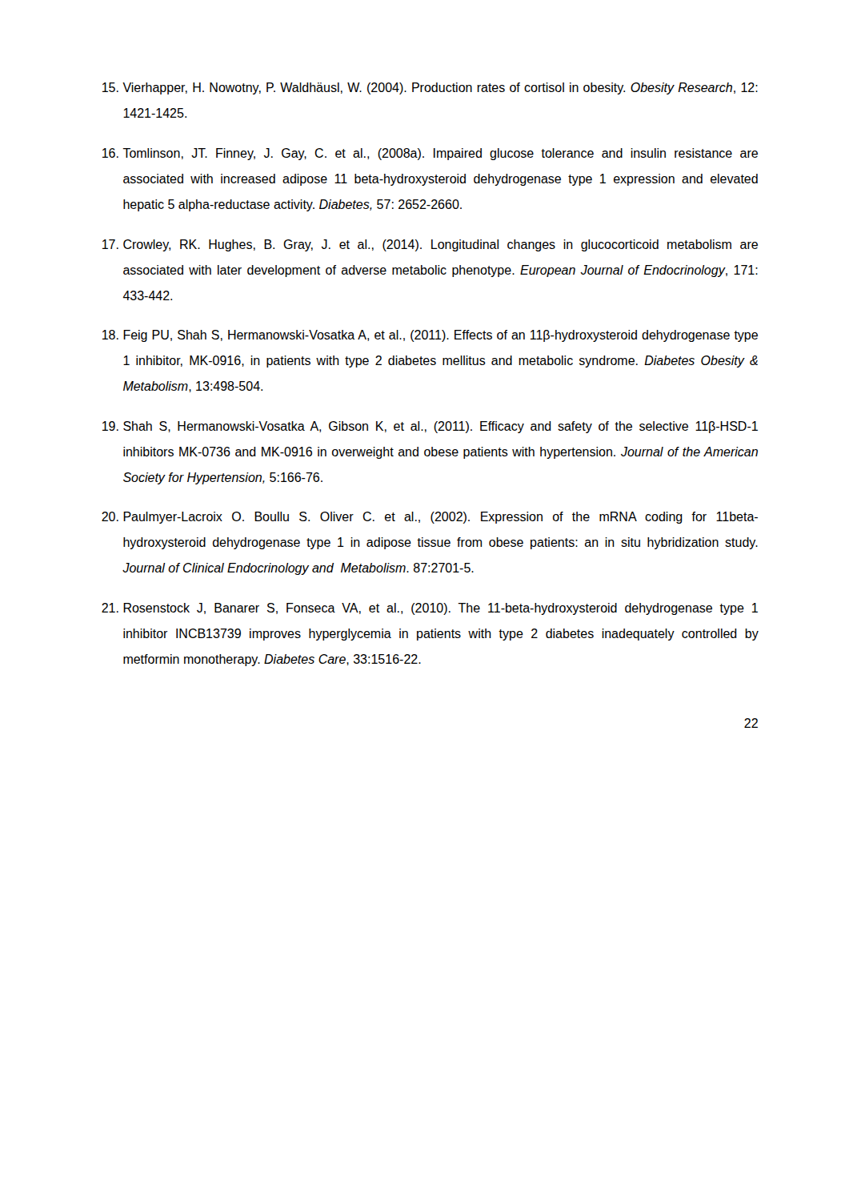Vierhapper, H. Nowotny, P. Waldhäusl, W. (2004). Production rates of cortisol in obesity. Obesity Research, 12: 1421-1425.
Tomlinson, JT. Finney, J. Gay, C. et al., (2008a). Impaired glucose tolerance and insulin resistance are associated with increased adipose 11 beta-hydroxysteroid dehydrogenase type 1 expression and elevated hepatic 5 alpha-reductase activity. Diabetes, 57: 2652-2660.
Crowley, RK. Hughes, B. Gray, J. et al., (2014). Longitudinal changes in glucocorticoid metabolism are associated with later development of adverse metabolic phenotype. European Journal of Endocrinology, 171: 433-442.
Feig PU, Shah S, Hermanowski-Vosatka A, et al., (2011). Effects of an 11β-hydroxysteroid dehydrogenase type 1 inhibitor, MK-0916, in patients with type 2 diabetes mellitus and metabolic syndrome. Diabetes Obesity & Metabolism, 13:498-504.
Shah S, Hermanowski-Vosatka A, Gibson K, et al., (2011). Efficacy and safety of the selective 11β-HSD-1 inhibitors MK-0736 and MK-0916 in overweight and obese patients with hypertension. Journal of the American Society for Hypertension, 5:166-76.
Paulmyer-Lacroix O. Boullu S. Oliver C. et al., (2002). Expression of the mRNA coding for 11beta-hydroxysteroid dehydrogenase type 1 in adipose tissue from obese patients: an in situ hybridization study. Journal of Clinical Endocrinology and Metabolism. 87:2701-5.
Rosenstock J, Banarer S, Fonseca VA, et al., (2010). The 11-beta-hydroxysteroid dehydrogenase type 1 inhibitor INCB13739 improves hyperglycemia in patients with type 2 diabetes inadequately controlled by metformin monotherapy. Diabetes Care, 33:1516-22.
22